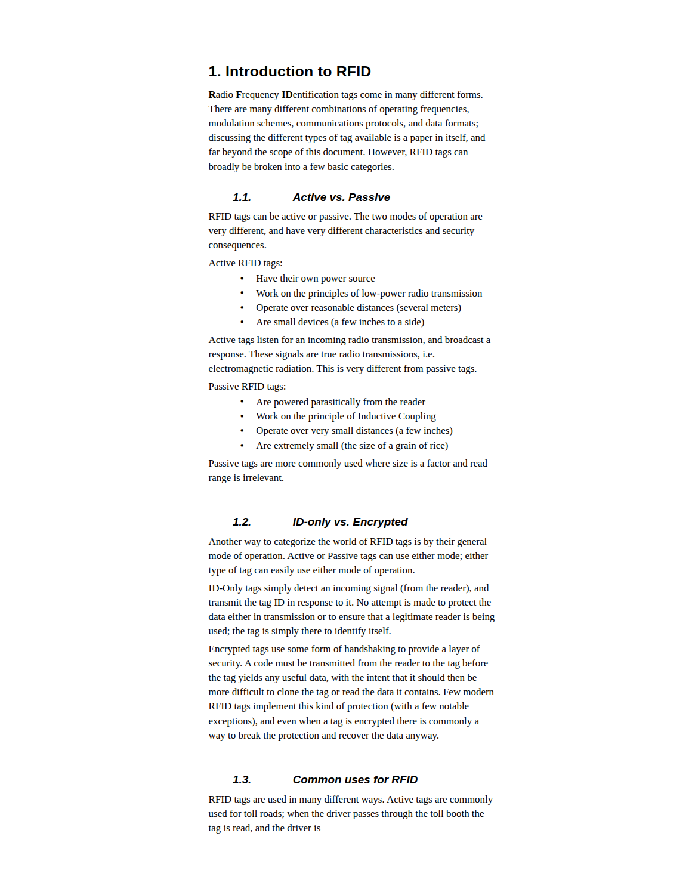1. Introduction to RFID
Radio Frequency IDentification tags come in many different forms. There are many different combinations of operating frequencies, modulation schemes, communications protocols, and data formats; discussing the different types of tag available is a paper in itself, and far beyond the scope of this document. However, RFID tags can broadly be broken into a few basic categories.
1.1. Active vs. Passive
RFID tags can be active or passive. The two modes of operation are very different, and have very different characteristics and security consequences.
Active RFID tags:
Have their own power source
Work on the principles of low-power radio transmission
Operate over reasonable distances (several meters)
Are small devices (a few inches to a side)
Active tags listen for an incoming radio transmission, and broadcast a response. These signals are true radio transmissions, i.e. electromagnetic radiation. This is very different from passive tags.
Passive RFID tags:
Are powered parasitically from the reader
Work on the principle of Inductive Coupling
Operate over very small distances (a few inches)
Are extremely small (the size of a grain of rice)
Passive tags are more commonly used where size is a factor and read range is irrelevant.
1.2. ID-only vs. Encrypted
Another way to categorize the world of RFID tags is by their general mode of operation. Active or Passive tags can use either mode; either type of tag can easily use either mode of operation.
ID-Only tags simply detect an incoming signal (from the reader), and transmit the tag ID in response to it. No attempt is made to protect the data either in transmission or to ensure that a legitimate reader is being used; the tag is simply there to identify itself.
Encrypted tags use some form of handshaking to provide a layer of security. A code must be transmitted from the reader to the tag before the tag yields any useful data, with the intent that it should then be more difficult to clone the tag or read the data it contains. Few modern RFID tags implement this kind of protection (with a few notable exceptions), and even when a tag is encrypted there is commonly a way to break the protection and recover the data anyway.
1.3. Common uses for RFID
RFID tags are used in many different ways. Active tags are commonly used for toll roads; when the driver passes through the toll booth the tag is read, and the driver is